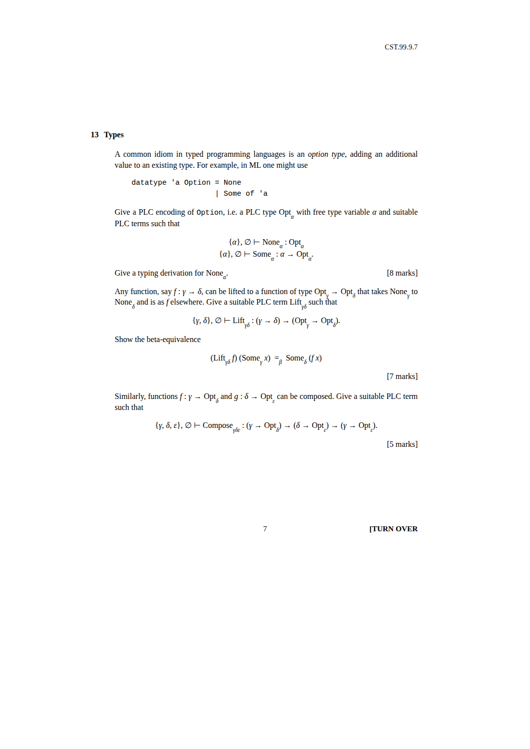CST.99.9.7
13 Types
A common idiom in typed programming languages is an option type, adding an additional value to an existing type. For example, in ML one might use
datatype 'a Option = None | Some of 'a
Give a PLC encoding of Option, i.e. a PLC type Optα with free type variable α and suitable PLC terms such that
{α}, ∅ ⊢ Noneα : Optα
{α}, ∅ ⊢ Someα : α → Optα.
Give a typing derivation for Noneα. [8 marks]
Any function, say f : γ → δ, can be lifted to a function of type Optγ → Optδ that takes Noneγ to Noneδ and is as f elsewhere. Give a suitable PLC term Liftγδ such that
{γ, δ}, ∅ ⊢ Liftγδ : (γ → δ) → (Optγ → Optδ).
Show the beta-equivalence
(Liftγδ f) (Someγ x) =β Someδ (f x)
[7 marks]
Similarly, functions f : γ → Optδ and g : δ → Optε can be composed. Give a suitable PLC term such that
{γ, δ, ε}, ∅ ⊢ Composeγδε : (γ → Optδ) → (δ → Optε) → (γ → Optε).
[5 marks]
7
[TURN OVER